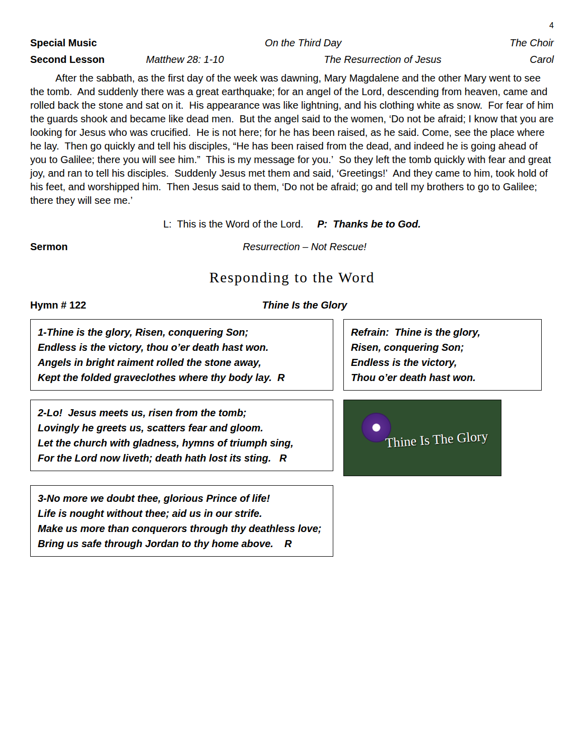4
Special Music On the Third Day The Choir
Second Lesson Matthew 28: 1-10 The Resurrection of Jesus Carol
After the sabbath, as the first day of the week was dawning, Mary Magdalene and the other Mary went to see the tomb. And suddenly there was a great earthquake; for an angel of the Lord, descending from heaven, came and rolled back the stone and sat on it. His appearance was like lightning, and his clothing white as snow. For fear of him the guards shook and became like dead men. But the angel said to the women, ‘Do not be afraid; I know that you are looking for Jesus who was crucified. He is not here; for he has been raised, as he said. Come, see the place where he lay. Then go quickly and tell his disciples, “He has been raised from the dead, and indeed he is going ahead of you to Galilee; there you will see him.” This is my message for you.’ So they left the tomb quickly with fear and great joy, and ran to tell his disciples. Suddenly Jesus met them and said, ‘Greetings!’ And they came to him, took hold of his feet, and worshipped him. Then Jesus said to them, ‘Do not be afraid; go and tell my brothers to go to Galilee; there they will see me.’
L: This is the Word of the Lord. P: Thanks be to God.
Sermon Resurrection – Not Rescue!
Responding to the Word
Hymn # 122 Thine Is the Glory
1-Thine is the glory, Risen, conquering Son;
Endless is the victory, thou o’er death hast won.
Angels in bright raiment rolled the stone away,
Kept the folded graveclothes where thy body lay. R
Refrain: Thine is the glory,
Risen, conquering Son;
Endless is the victory,
Thou o’er death hast won.
2-Lo! Jesus meets us, risen from the tomb;
Lovingly he greets us, scatters fear and gloom.
Let the church with gladness, hymns of triumph sing,
For the Lord now liveth; death hath lost its sting. R
Thine Is The Glory
3-No more we doubt thee, glorious Prince of life!
Life is nought without thee; aid us in our strife.
Make us more than conquerors through thy deathless love;
Bring us safe through Jordan to thy home above. R